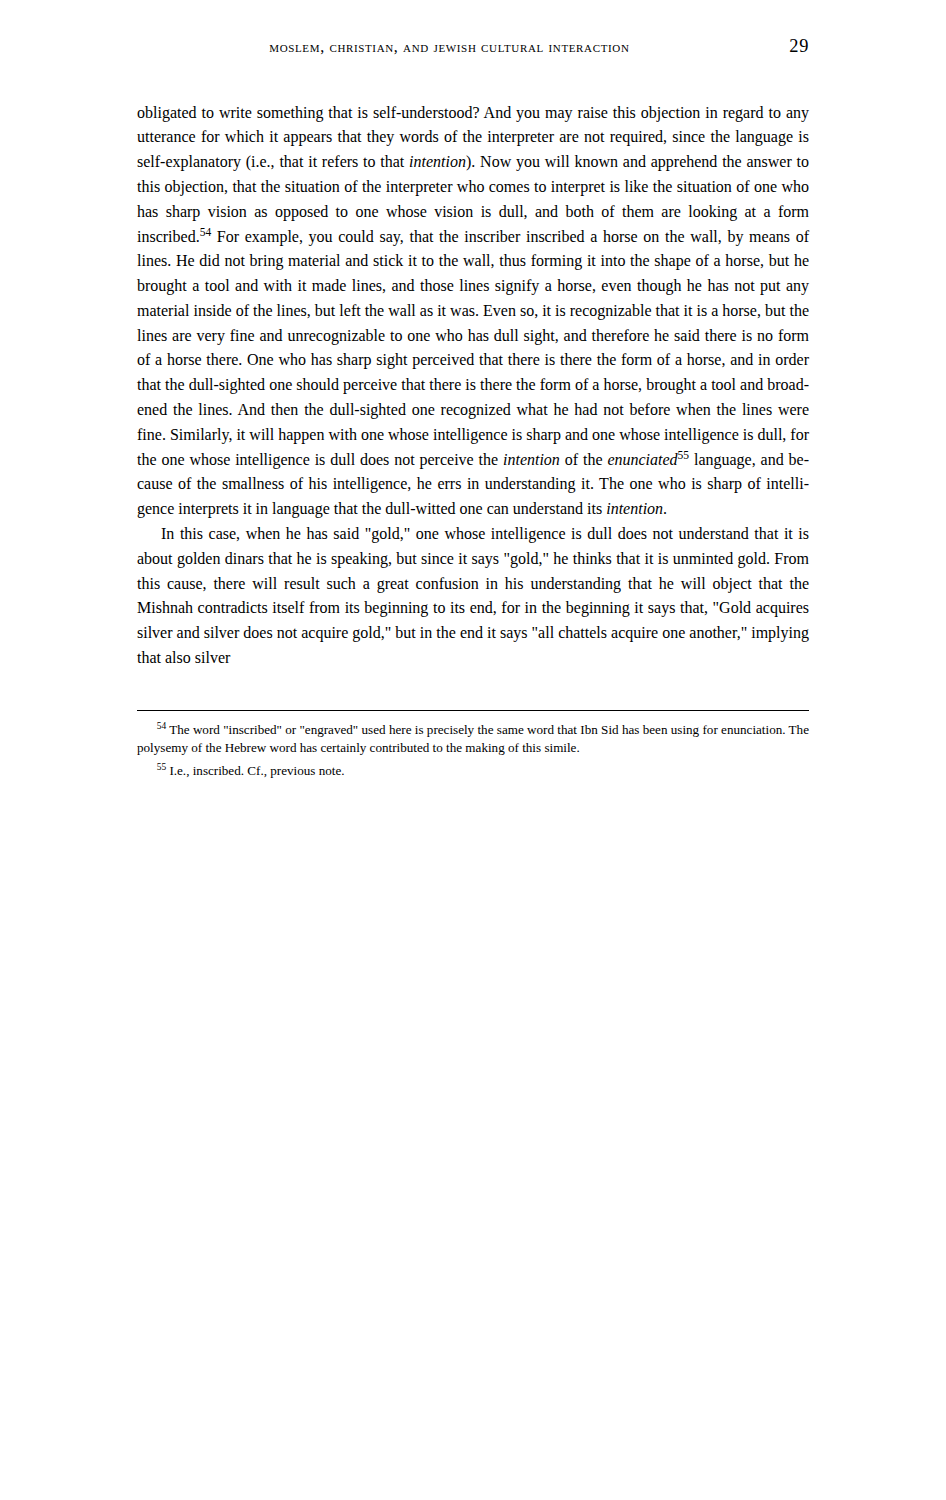moslem, christian, and jewish cultural interaction 29
obligated to write something that is self-understood? And you may raise this objection in regard to any utterance for which it appears that they words of the interpreter are not required, since the language is self-explanatory (i.e., that it refers to that intention). Now you will known and apprehend the answer to this objection, that the situation of the interpreter who comes to interpret is like the situation of one who has sharp vision as opposed to one whose vision is dull, and both of them are looking at a form inscribed.54 For example, you could say, that the inscriber inscribed a horse on the wall, by means of lines. He did not bring material and stick it to the wall, thus forming it into the shape of a horse, but he brought a tool and with it made lines, and those lines signify a horse, even though he has not put any material inside of the lines, but left the wall as it was. Even so, it is recognizable that it is a horse, but the lines are very fine and unrecognizable to one who has dull sight, and therefore he said there is no form of a horse there. One who has sharp sight perceived that there is there the form of a horse, and in order that the dull-sighted one should perceive that there is there the form of a horse, brought a tool and broadened the lines. And then the dull-sighted one recognized what he had not before when the lines were fine. Similarly, it will happen with one whose intelligence is sharp and one whose intelligence is dull, for the one whose intelligence is dull does not perceive the intention of the enunciated55 language, and because of the smallness of his intelligence, he errs in understanding it. The one who is sharp of intelligence interprets it in language that the dull-witted one can understand its intention.
In this case, when he has said "gold," one whose intelligence is dull does not understand that it is about golden dinars that he is speaking, but since it says "gold," he thinks that it is unminted gold. From this cause, there will result such a great confusion in his understanding that he will object that the Mishnah contradicts itself from its beginning to its end, for in the beginning it says that, "Gold acquires silver and silver does not acquire gold," but in the end it says "all chattels acquire one another," implying that also silver
54 The word "inscribed" or "engraved" used here is precisely the same word that Ibn Sid has been using for enunciation. The polysemy of the Hebrew word has certainly contributed to the making of this simile.
55 I.e., inscribed. Cf., previous note.